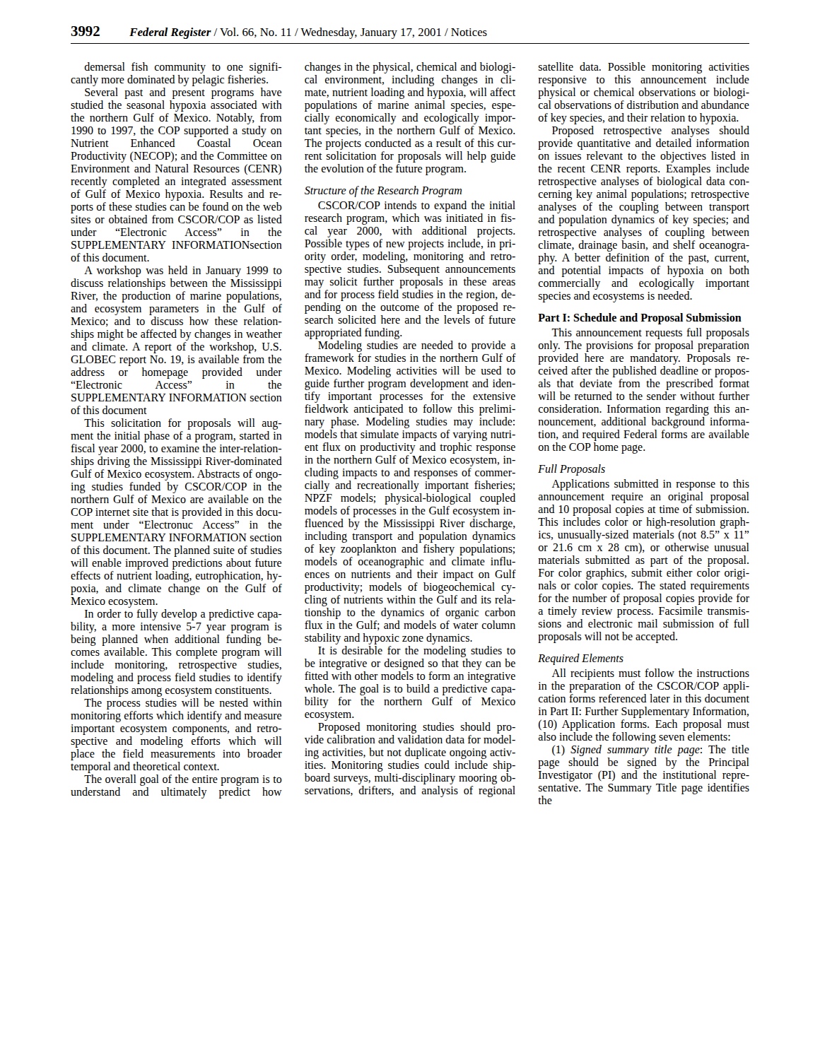3992 Federal Register / Vol. 66, No. 11 / Wednesday, January 17, 2001 / Notices
demersal fish community to one significantly more dominated by pelagic fisheries.
Several past and present programs have studied the seasonal hypoxia associated with the northern Gulf of Mexico. Notably, from 1990 to 1997, the COP supported a study on Nutrient Enhanced Coastal Ocean Productivity (NECOP); and the Committee on Environment and Natural Resources (CENR) recently completed an integrated assessment of Gulf of Mexico hypoxia. Results and reports of these studies can be found on the web sites or obtained from CSCOR/COP as listed under “Electronic Access” in the SUPPLEMENTARY INFORMATIONsection of this document.
A workshop was held in January 1999 to discuss relationships between the Mississippi River, the production of marine populations, and ecosystem parameters in the Gulf of Mexico; and to discuss how these relationships might be affected by changes in weather and climate. A report of the workshop, U.S. GLOBEC report No. 19, is available from the address or homepage provided under “Electronic Access” in the SUPPLEMENTARY INFORMATION section of this document
This solicitation for proposals will augment the initial phase of a program, started in fiscal year 2000, to examine the inter-relationships driving the Mississippi River-dominated Gulf of Mexico ecosystem. Abstracts of ongoing studies funded by CSCOR/COP in the northern Gulf of Mexico are available on the COP internet site that is provided in this document under “Electronuc Access” in the SUPPLEMENTARY INFORMATION section of this document. The planned suite of studies will enable improved predictions about future effects of nutrient loading, eutrophication, hypoxia, and climate change on the Gulf of Mexico ecosystem.
In order to fully develop a predictive capability, a more intensive 5-7 year program is being planned when additional funding becomes available. This complete program will include monitoring, retrospective studies, modeling and process field studies to identify relationships among ecosystem constituents.
The process studies will be nested within monitoring efforts which identify and measure important ecosystem components, and retrospective and modeling efforts which will place the field measurements into broader temporal and theoretical context.
The overall goal of the entire program is to understand and ultimately predict how changes in the physical, chemical and biological environment, including changes in climate, nutrient loading and hypoxia, will affect populations of marine animal species, especially economically and ecologically important species, in the northern Gulf of Mexico. The projects conducted as a result of this current solicitation for proposals will help guide the evolution of the future program.
Structure of the Research Program
CSCOR/COP intends to expand the initial research program, which was initiated in fiscal year 2000, with additional projects. Possible types of new projects include, in priority order, modeling, monitoring and retrospective studies. Subsequent announcements may solicit further proposals in these areas and for process field studies in the region, depending on the outcome of the proposed research solicited here and the levels of future appropriated funding.
Modeling studies are needed to provide a framework for studies in the northern Gulf of Mexico. Modeling activities will be used to guide further program development and identify important processes for the extensive fieldwork anticipated to follow this preliminary phase. Modeling studies may include: models that simulate impacts of varying nutrient flux on productivity and trophic response in the northern Gulf of Mexico ecosystem, including impacts to and responses of commercially and recreationally important fisheries; NPZF models; physical-biological coupled models of processes in the Gulf ecosystem influenced by the Mississippi River discharge, including transport and population dynamics of key zooplankton and fishery populations; models of oceanographic and climate influences on nutrients and their impact on Gulf productivity; models of biogeochemical cycling of nutrients within the Gulf and its relationship to the dynamics of organic carbon flux in the Gulf; and models of water column stability and hypoxic zone dynamics.
It is desirable for the modeling studies to be integrative or designed so that they can be fitted with other models to form an integrative whole. The goal is to build a predictive capability for the northern Gulf of Mexico ecosystem.
Proposed monitoring studies should provide calibration and validation data for modeling activities, but not duplicate ongoing activities. Monitoring studies could include shipboard surveys, multi-disciplinary mooring observations, drifters, and analysis of regional satellite data. Possible monitoring activities responsive to this announcement include physical or chemical observations or biological observations of distribution and abundance of key species, and their relation to hypoxia.
Proposed retrospective analyses should provide quantitative and detailed information on issues relevant to the objectives listed in the recent CENR reports. Examples include retrospective analyses of biological data concerning key animal populations; retrospective analyses of the coupling between transport and population dynamics of key species; and retrospective analyses of coupling between climate, drainage basin, and shelf oceanography. A better definition of the past, current, and potential impacts of hypoxia on both commercially and ecologically important species and ecosystems is needed.
Part I: Schedule and Proposal Submission
This announcement requests full proposals only. The provisions for proposal preparation provided here are mandatory. Proposals received after the published deadline or proposals that deviate from the prescribed format will be returned to the sender without further consideration. Information regarding this announcement, additional background information, and required Federal forms are available on the COP home page.
Full Proposals
Applications submitted in response to this announcement require an original proposal and 10 proposal copies at time of submission. This includes color or high-resolution graphics, unusually-sized materials (not 8.5” x 11” or 21.6 cm x 28 cm), or otherwise unusual materials submitted as part of the proposal. For color graphics, submit either color originals or color copies. The stated requirements for the number of proposal copies provide for a timely review process. Facsimile transmissions and electronic mail submission of full proposals will not be accepted.
Required Elements
All recipients must follow the instructions in the preparation of the CSCOR/COP application forms referenced later in this document in Part II: Further Supplementary Information, (10) Application forms. Each proposal must also include the following seven elements:
(1) Signed summary title page: The title page should be signed by the Principal Investigator (PI) and the institutional representative. The Summary Title page identifies the